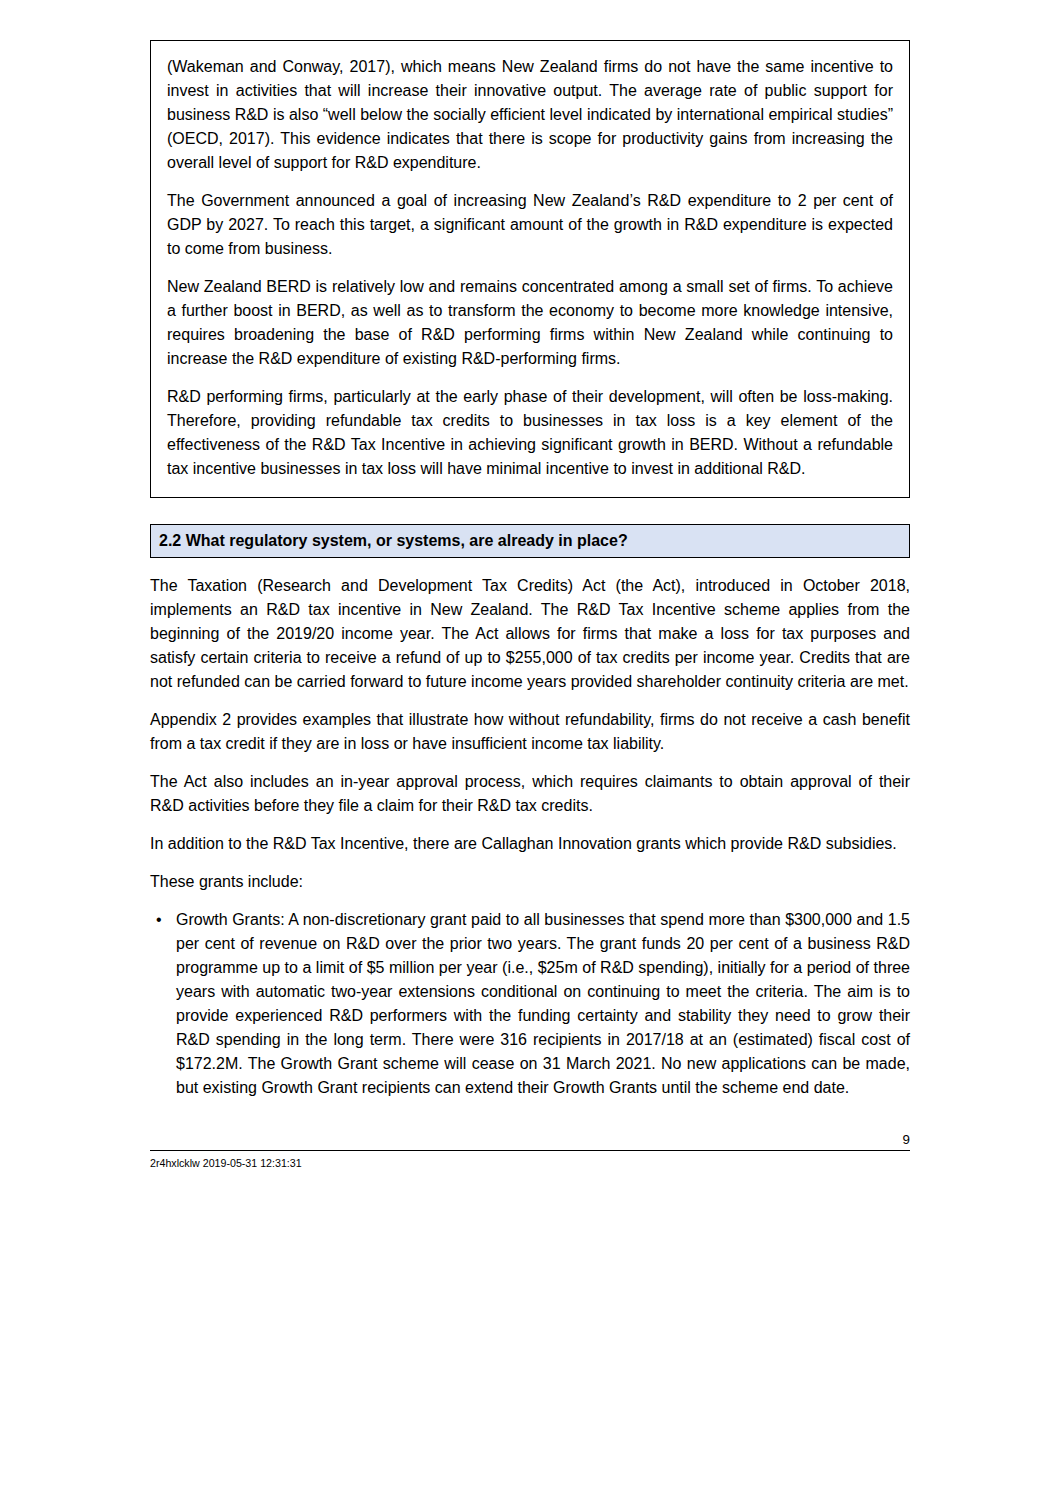(Wakeman and Conway, 2017), which means New Zealand firms do not have the same incentive to invest in activities that will increase their innovative output. The average rate of public support for business R&D is also “well below the socially efficient level indicated by international empirical studies” (OECD, 2017). This evidence indicates that there is scope for productivity gains from increasing the overall level of support for R&D expenditure.
The Government announced a goal of increasing New Zealand’s R&D expenditure to 2 per cent of GDP by 2027. To reach this target, a significant amount of the growth in R&D expenditure is expected to come from business.
New Zealand BERD is relatively low and remains concentrated among a small set of firms. To achieve a further boost in BERD, as well as to transform the economy to become more knowledge intensive, requires broadening the base of R&D performing firms within New Zealand while continuing to increase the R&D expenditure of existing R&D-performing firms.
R&D performing firms, particularly at the early phase of their development, will often be loss-making. Therefore, providing refundable tax credits to businesses in tax loss is a key element of the effectiveness of the R&D Tax Incentive in achieving significant growth in BERD. Without a refundable tax incentive businesses in tax loss will have minimal incentive to invest in additional R&D.
2.2 What regulatory system, or systems, are already in place?
The Taxation (Research and Development Tax Credits) Act (the Act), introduced in October 2018, implements an R&D tax incentive in New Zealand. The R&D Tax Incentive scheme applies from the beginning of the 2019/20 income year. The Act allows for firms that make a loss for tax purposes and satisfy certain criteria to receive a refund of up to $255,000 of tax credits per income year. Credits that are not refunded can be carried forward to future income years provided shareholder continuity criteria are met.
Appendix 2 provides examples that illustrate how without refundability, firms do not receive a cash benefit from a tax credit if they are in loss or have insufficient income tax liability.
The Act also includes an in-year approval process, which requires claimants to obtain approval of their R&D activities before they file a claim for their R&D tax credits.
In addition to the R&D Tax Incentive, there are Callaghan Innovation grants which provide R&D subsidies.
These grants include:
Growth Grants: A non-discretionary grant paid to all businesses that spend more than $300,000 and 1.5 per cent of revenue on R&D over the prior two years. The grant funds 20 per cent of a business R&D programme up to a limit of $5 million per year (i.e., $25m of R&D spending), initially for a period of three years with automatic two-year extensions conditional on continuing to meet the criteria. The aim is to provide experienced R&D performers with the funding certainty and stability they need to grow their R&D spending in the long term. There were 316 recipients in 2017/18 at an (estimated) fiscal cost of $172.2M. The Growth Grant scheme will cease on 31 March 2021. No new applications can be made, but existing Growth Grant recipients can extend their Growth Grants until the scheme end date.
9
2r4hxlcklw 2019-05-31 12:31:31